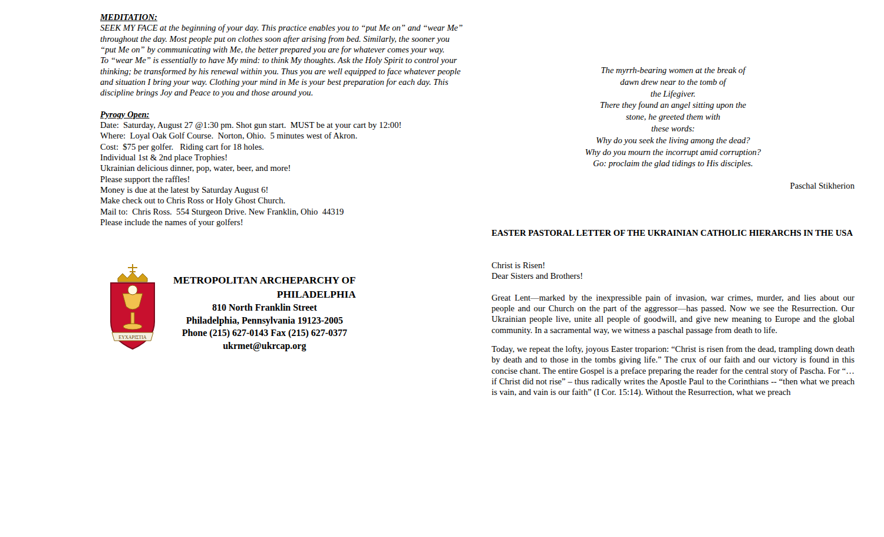MEDITATION:
SEEK MY FACE at the beginning of your day. This practice enables you to “put Me on” and “wear Me” throughout the day. Most people put on clothes soon after arising from bed. Similarly, the sooner you “put Me on” by communicating with Me, the better prepared you are for whatever comes your way.
To “wear Me” is essentially to have My mind: to think My thoughts. Ask the Holy Spirit to control your thinking; be transformed by his renewal within you. Thus you are well equipped to face whatever people and situation I bring your way. Clothing your mind in Me is your best preparation for each day. This discipline brings Joy and Peace to you and those around you.
Pyrogy Open:
Date: Saturday, August 27 @1:30 pm. Shot gun start. MUST be at your cart by 12:00!
Where: Loyal Oak Golf Course. Norton, Ohio. 5 minutes west of Akron.
Cost: $75 per golfer. Riding cart for 18 holes.
Individual 1st & 2nd place Trophies!
Ukrainian delicious dinner, pop, water, beer, and more!
Please support the raffles!
Money is due at the latest by Saturday August 6!
Make check out to Chris Ross or Holy Ghost Church.
Mail to: Chris Ross. 554 Sturgeon Drive. New Franklin, Ohio 44319
Please include the names of your golfers!
ΕΥΧΑΡΙΣΤΙΑ
METROPOLITAN ARCHEPARCHY OF
PHILADELPHIA
810 North Franklin Street
Philadelphia, Pennsylvania 19123-2005
Phone (215) 627-0143 Fax (215) 627-0377
ukrmet@ukrcap.org
The myrrh-bearing women at the break of
dawn drew near to the tomb of
the Lifegiver.
There they found an angel sitting upon the
stone, he greeted them with
these words:
Why do you seek the living among the dead?
Why do you mourn the incorrupt amid corruption?
Go: proclaim the glad tidings to His disciples.
Paschal Stikherion
EASTER PASTORAL LETTER OF THE UKRAINIAN CATHOLIC HIERARCHS IN THE USA
Christ is Risen!
Dear Sisters and Brothers!
Great Lent—marked by the inexpressible pain of invasion, war crimes, murder, and lies about our people and our Church on the part of the aggressor—has passed. Now we see the Resurrection. Our Ukrainian people live, unite all people of goodwill, and give new meaning to Europe and the global community. In a sacramental way, we witness a paschal passage from death to life.
Today, we repeat the lofty, joyous Easter troparion: “Christ is risen from the dead, trampling down death by death and to those in the tombs giving life.” The crux of our faith and our victory is found in this concise chant. The entire Gospel is a preface preparing the reader for the central story of Pascha. For “…if Christ did not rise” – thus radically writes the Apostle Paul to the Corinthians -- “then what we preach is vain, and vain is our faith” (I Cor. 15:14). Without the Resurrection, what we preach